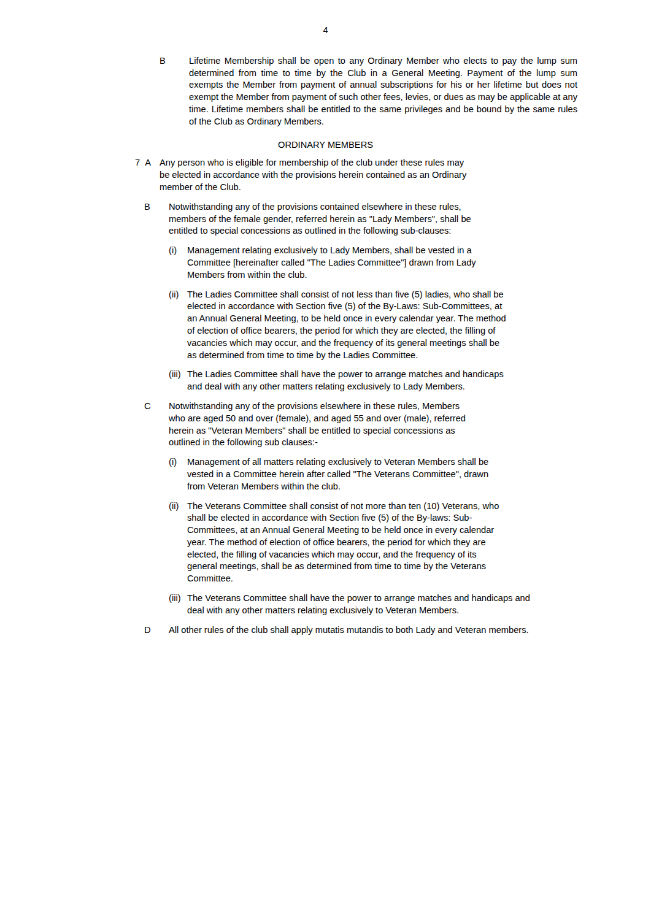4
B
Lifetime Membership shall be open to any Ordinary Member who elects to pay the lump sum determined from time to time by the Club in a General Meeting. Payment of the lump sum exempts the Member from payment of annual subscriptions for his or her lifetime but does not exempt the Member from payment of such other fees, levies, or dues as may be applicable at any time. Lifetime members shall be entitled to the same privileges and be bound by the same rules of the Club as Ordinary Members.
ORDINARY MEMBERS
7 A
Any person who is eligible for membership of the club under these rules may be elected in accordance with the provisions herein contained as an Ordinary member of the Club.
B
Notwithstanding any of the provisions contained elsewhere in these rules, members of the female gender, referred herein as "Lady Members", shall be entitled to special concessions as outlined in the following sub-clauses:
(i)
Management relating exclusively to Lady Members, shall be vested in a Committee [hereinafter called "The Ladies Committee"] drawn from Lady Members from within the club.
(ii)
The Ladies Committee shall consist of not less than five (5) ladies, who shall be elected in accordance with Section five (5) of the By-Laws: Sub-Committees, at an Annual General Meeting, to be held once in every calendar year. The method of election of office bearers, the period for which they are elected, the filling of vacancies which may occur, and the frequency of its general meetings shall be as determined from time to time by the Ladies Committee.
(iii)
The Ladies Committee shall have the power to arrange matches and handicaps and deal with any other matters relating exclusively to Lady Members.
C
Notwithstanding any of the provisions elsewhere in these rules, Members who are aged 50 and over (female), and aged 55 and over (male), referred herein as "Veteran Members" shall be entitled to special concessions as outlined in the following sub clauses:-
(i)
Management of all matters relating exclusively to Veteran Members shall be vested in a Committee herein after called "The Veterans Committee", drawn from Veteran Members within the club.
(ii)
The Veterans Committee shall consist of not more than ten (10) Veterans, who shall be elected in accordance with Section five (5) of the By-laws: Sub-Committees, at an Annual General Meeting to be held once in every calendar year. The method of election of office bearers, the period for which they are elected, the filling of vacancies which may occur, and the frequency of its general meetings, shall be as determined from time to time by the Veterans Committee.
(iii)
The Veterans Committee shall have the power to arrange matches and handicaps and deal with any other matters relating exclusively to Veteran Members.
D
All other rules of the club shall apply mutatis mutandis to both Lady and Veteran members.